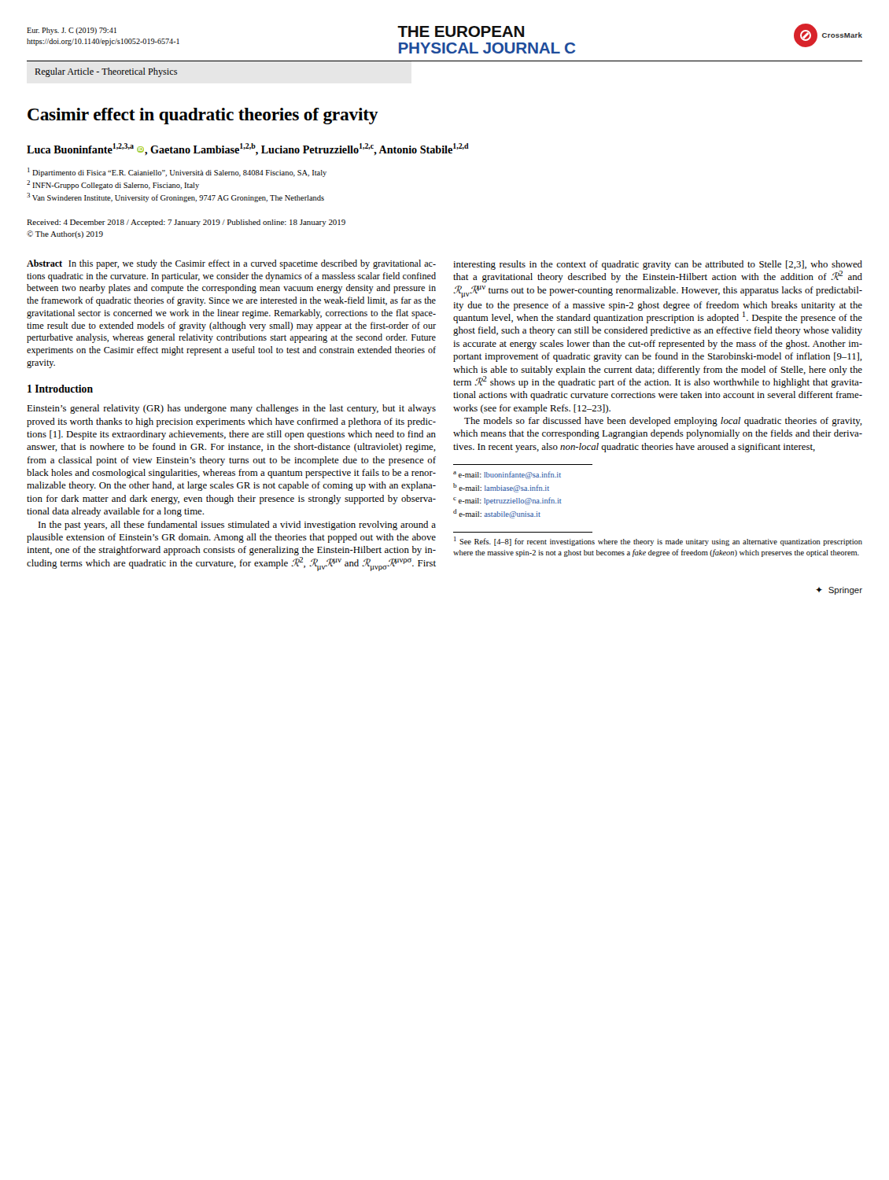Eur. Phys. J. C (2019) 79:41
https://doi.org/10.1140/epjc/s10052-019-6574-1
THE EUROPEAN
PHYSICAL JOURNAL C
CrossMark
Regular Article - Theoretical Physics
Casimir effect in quadratic theories of gravity
Luca Buoninfante1,2,3,a , Gaetano Lambiase1,2,b, Luciano Petruzziello1,2,c, Antonio Stabile1,2,d
1 Dipartimento di Fisica “E.R. Caianiello”, Università di Salerno, 84084 Fisciano, SA, Italy
2 INFN-Gruppo Collegato di Salerno, Fisciano, Italy
3 Van Swinderen Institute, University of Groningen, 9747 AG Groningen, The Netherlands
Received: 4 December 2018 / Accepted: 7 January 2019 / Published online: 18 January 2019
© The Author(s) 2019
Abstract In this paper, we study the Casimir effect in a curved spacetime described by gravitational actions quadratic in the curvature. In particular, we consider the dynamics of a massless scalar field confined between two nearby plates and compute the corresponding mean vacuum energy density and pressure in the framework of quadratic theories of gravity. Since we are interested in the weak-field limit, as far as the gravitational sector is concerned we work in the linear regime. Remarkably, corrections to the flat spacetime result due to extended models of gravity (although very small) may appear at the first-order of our perturbative analysis, whereas general relativity contributions start appearing at the second order. Future experiments on the Casimir effect might represent a useful tool to test and constrain extended theories of gravity.
1 Introduction
Einstein’s general relativity (GR) has undergone many challenges in the last century, but it always proved its worth thanks to high precision experiments which have confirmed a plethora of its predictions [1]. Despite its extraordinary achievements, there are still open questions which need to find an answer, that is nowhere to be found in GR. For instance, in the short-distance (ultraviolet) regime, from a classical point of view Einstein’s theory turns out to be incomplete due to the presence of black holes and cosmological singularities, whereas from a quantum perspective it fails to be a renormalizable theory. On the other hand, at large scales GR is not capable of coming up with an explanation for dark matter and dark energy, even though their presence is strongly supported by observational data already available for a long time.
In the past years, all these fundamental issues stimulated a vivid investigation revolving around a plausible extension of Einstein’s GR domain. Among all the theories that popped out with the above intent, one of the straightforward approach consists of generalizing the Einstein-Hilbert action by including terms which are quadratic in the curvature, for example ℛ2, ℛμνℛμν and ℛμνρσℛμνρσ. First interesting results in the context of quadratic gravity can be attributed to Stelle [2,3], who showed that a gravitational theory described by the Einstein-Hilbert action with the addition of ℛ2 and ℛμνℛμν turns out to be power-counting renormalizable. However, this apparatus lacks of predictability due to the presence of a massive spin-2 ghost degree of freedom which breaks unitarity at the quantum level, when the standard quantization prescription is adopted 1. Despite the presence of the ghost field, such a theory can still be considered predictive as an effective field theory whose validity is accurate at energy scales lower than the cut-off represented by the mass of the ghost. Another important improvement of quadratic gravity can be found in the Starobinski-model of inflation [9–11], which is able to suitably explain the current data; differently from the model of Stelle, here only the term ℛ2 shows up in the quadratic part of the action. It is also worthwhile to highlight that gravitational actions with quadratic curvature corrections were taken into account in several different frameworks (see for example Refs. [12–23]).
The models so far discussed have been developed employing local quadratic theories of gravity, which means that the corresponding Lagrangian depends polynomially on the fields and their derivatives. In recent years, also non-local quadratic theories have aroused a significant interest,
a e-mail: lbuoninfante@sa.infn.it
b e-mail: lambiase@sa.infn.it
c e-mail: lpetruzziello@na.infn.it
d e-mail: astabile@unisa.it
1 See Refs. [4–8] for recent investigations where the theory is made unitary using an alternative quantization prescription where the massive spin-2 is not a ghost but becomes a fake degree of freedom (fakeon) which preserves the optical theorem.
✦ Springer